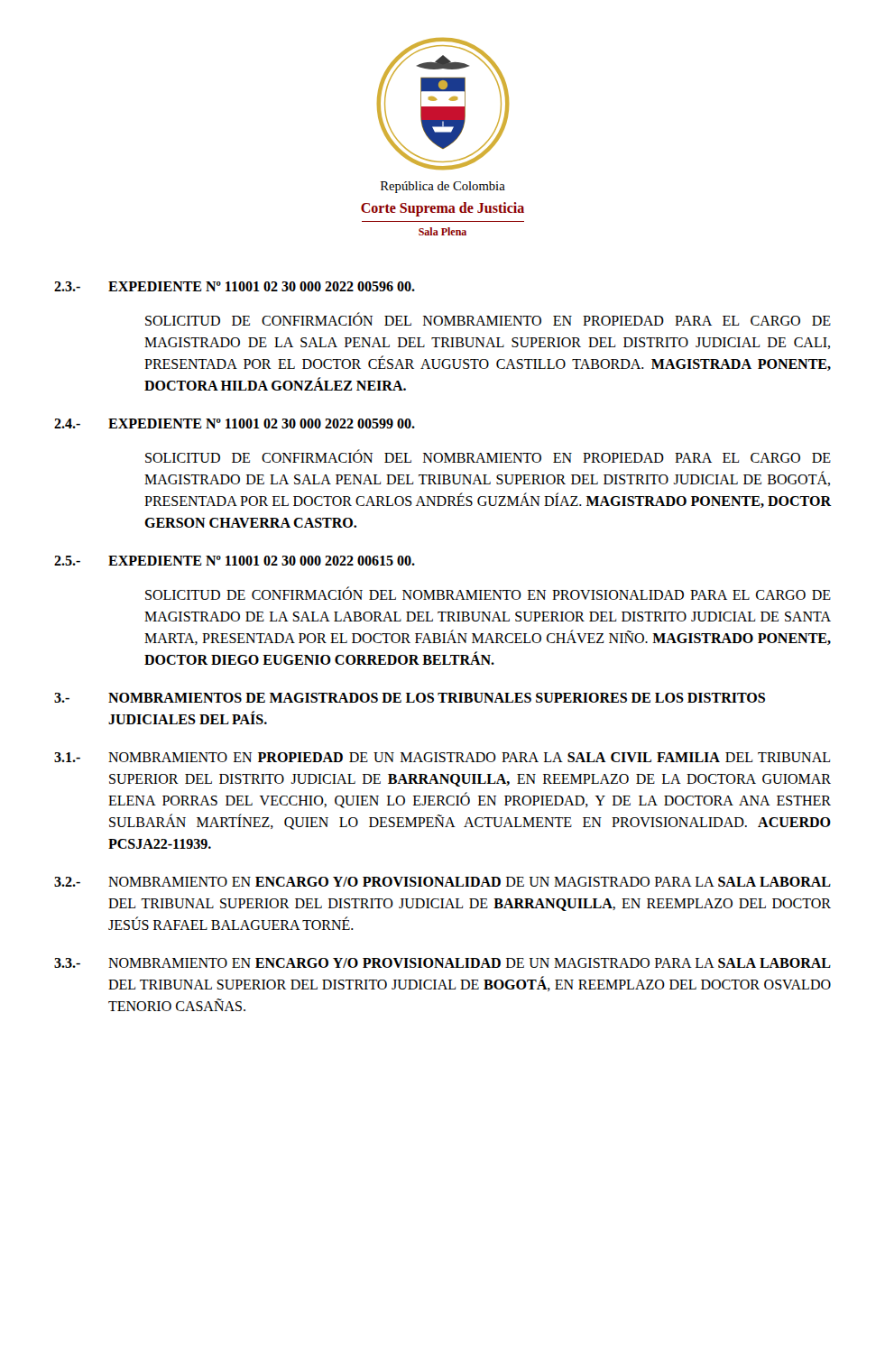República de Colombia
Corte Suprema de Justicia
Sala Plena
2.3.-
EXPEDIENTE Nº 11001 02 30 000 2022 00596 00.
SOLICITUD DE CONFIRMACIÓN DEL NOMBRAMIENTO EN PROPIEDAD PARA EL CARGO DE MAGISTRADO DE LA SALA PENAL DEL TRIBUNAL SUPERIOR DEL DISTRITO JUDICIAL DE CALI, PRESENTADA POR EL DOCTOR CÉSAR AUGUSTO CASTILLO TABORDA. MAGISTRADA PONENTE, DOCTORA HILDA GONZÁLEZ NEIRA.
2.4.-
EXPEDIENTE Nº 11001 02 30 000 2022 00599 00.
SOLICITUD DE CONFIRMACIÓN DEL NOMBRAMIENTO EN PROPIEDAD PARA EL CARGO DE MAGISTRADO DE LA SALA PENAL DEL TRIBUNAL SUPERIOR DEL DISTRITO JUDICIAL DE BOGOTÁ, PRESENTADA POR EL DOCTOR CARLOS ANDRÉS GUZMÁN DÍAZ. MAGISTRADO PONENTE, DOCTOR GERSON CHAVERRA CASTRO.
2.5.-
EXPEDIENTE Nº 11001 02 30 000 2022 00615 00.
SOLICITUD DE CONFIRMACIÓN DEL NOMBRAMIENTO EN PROVISIONALIDAD PARA EL CARGO DE MAGISTRADO DE LA SALA LABORAL DEL TRIBUNAL SUPERIOR DEL DISTRITO JUDICIAL DE SANTA MARTA, PRESENTADA POR EL DOCTOR FABIÁN MARCELO CHÁVEZ NIÑO. MAGISTRADO PONENTE, DOCTOR DIEGO EUGENIO CORREDOR BELTRÁN.
3.-
NOMBRAMIENTOS DE MAGISTRADOS DE LOS TRIBUNALES SUPERIORES DE LOS DISTRITOS JUDICIALES DEL PAÍS.
3.1.-
NOMBRAMIENTO EN PROPIEDAD DE UN MAGISTRADO PARA LA SALA CIVIL FAMILIA DEL TRIBUNAL SUPERIOR DEL DISTRITO JUDICIAL DE BARRANQUILLA, EN REEMPLAZO DE LA DOCTORA GUIOMAR ELENA PORRAS DEL VECCHIO, QUIEN LO EJERCIÓ EN PROPIEDAD, Y DE LA DOCTORA ANA ESTHER SULBARÁN MARTÍNEZ, QUIEN LO DESEMPEÑA ACTUALMENTE EN PROVISIONALIDAD. ACUERDO PCSJA22-11939.
3.2.-
NOMBRAMIENTO EN ENCARGO Y/O PROVISIONALIDAD DE UN MAGISTRADO PARA LA SALA LABORAL DEL TRIBUNAL SUPERIOR DEL DISTRITO JUDICIAL DE BARRANQUILLA, EN REEMPLAZO DEL DOCTOR JESÚS RAFAEL BALAGUERA TORNÉ.
3.3.-
NOMBRAMIENTO EN ENCARGO Y/O PROVISIONALIDAD DE UN MAGISTRADO PARA LA SALA LABORAL DEL TRIBUNAL SUPERIOR DEL DISTRITO JUDICIAL DE BOGOTÁ, EN REEMPLAZO DEL DOCTOR OSVALDO TENORIO CASAÑAS.